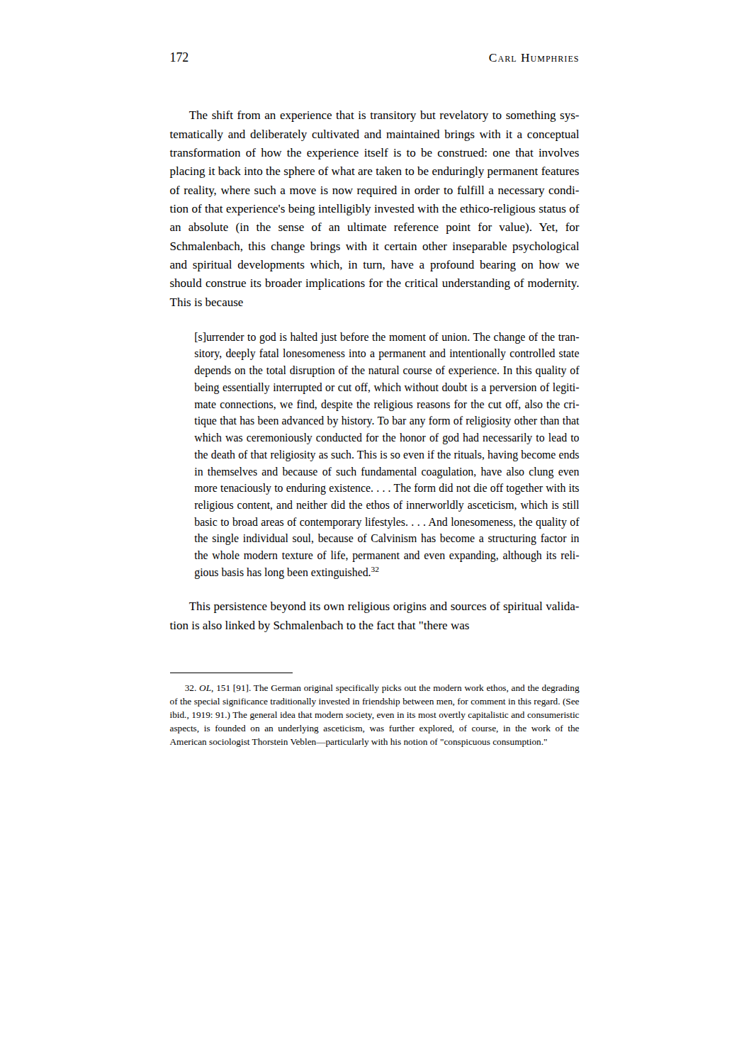172 Carl Humphries
The shift from an experience that is transitory but revelatory to something systematically and deliberately cultivated and maintained brings with it a conceptual transformation of how the experience itself is to be construed: one that involves placing it back into the sphere of what are taken to be enduringly permanent features of reality, where such a move is now required in order to fulfill a necessary condition of that experience's being intelligibly invested with the ethico-religious status of an absolute (in the sense of an ultimate reference point for value). Yet, for Schmalenbach, this change brings with it certain other inseparable psychological and spiritual developments which, in turn, have a profound bearing on how we should construe its broader implications for the critical understanding of modernity. This is because
[s]urrender to god is halted just before the moment of union. The change of the transitory, deeply fatal lonesomeness into a permanent and intentionally controlled state depends on the total disruption of the natural course of experience. In this quality of being essentially interrupted or cut off, which without doubt is a perversion of legitimate connections, we find, despite the religious reasons for the cut off, also the critique that has been advanced by history. To bar any form of religiosity other than that which was ceremoniously conducted for the honor of god had necessarily to lead to the death of that religiosity as such. This is so even if the rituals, having become ends in themselves and because of such fundamental coagulation, have also clung even more tenaciously to enduring existence. . . . The form did not die off together with its religious content, and neither did the ethos of innerworldly asceticism, which is still basic to broad areas of contemporary lifestyles. . . . And lonesomeness, the quality of the single individual soul, because of Calvinism has become a structuring factor in the whole modern texture of life, permanent and even expanding, although its religious basis has long been extinguished.32
This persistence beyond its own religious origins and sources of spiritual validation is also linked by Schmalenbach to the fact that "there was
32. OL, 151 [91]. The German original specifically picks out the modern work ethos, and the degrading of the special significance traditionally invested in friendship between men, for comment in this regard. (See ibid., 1919: 91.) The general idea that modern society, even in its most overtly capitalistic and consumeristic aspects, is founded on an underlying asceticism, was further explored, of course, in the work of the American sociologist Thorstein Veblen—particularly with his notion of "conspicuous consumption."